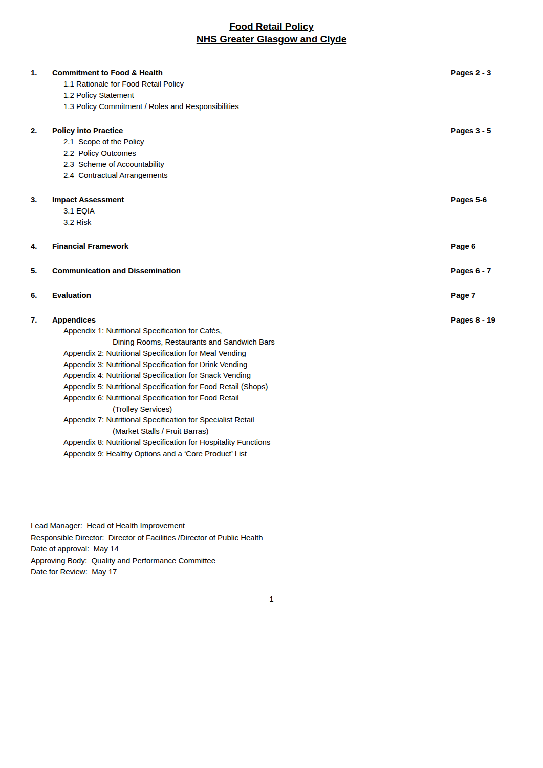Food Retail PolicyNHS Greater Glasgow and Clyde
1.
Commitment to Food & Health
1.1 Rationale for Food Retail Policy
1.2 Policy Statement
1.3 Policy Commitment / Roles and Responsibilities
Pages 2 - 3
2.
Policy into Practice
2.1 Scope of the Policy
2.2 Policy Outcomes
2.3 Scheme of Accountability
2.4 Contractual Arrangements
Pages 3 - 5
3.
Impact Assessment
3.1 EQIA
3.2 Risk
Pages 5-6
4.
Financial Framework
Page 6
5.
Communication and Dissemination
Pages 6 - 7
6.
Evaluation
Page 7
7.
Appendices
Appendix 1: Nutritional Specification for Cafés,
Dining Rooms, Restaurants and Sandwich Bars
Appendix 2: Nutritional Specification for Meal Vending
Appendix 3: Nutritional Specification for Drink Vending
Appendix 4: Nutritional Specification for Snack Vending
Appendix 5: Nutritional Specification for Food Retail (Shops)
Appendix 6: Nutritional Specification for Food Retail
(Trolley Services)
Appendix 7: Nutritional Specification for Specialist Retail
(Market Stalls / Fruit Barras)
Appendix 8: Nutritional Specification for Hospitality Functions
Appendix 9: Healthy Options and a ‘Core Product’ List
Pages 8 - 19
Lead Manager: Head of Health Improvement
Responsible Director: Director of Facilities /Director of Public Health
Date of approval: May 14
Approving Body: Quality and Performance Committee
Date for Review: May 17
1